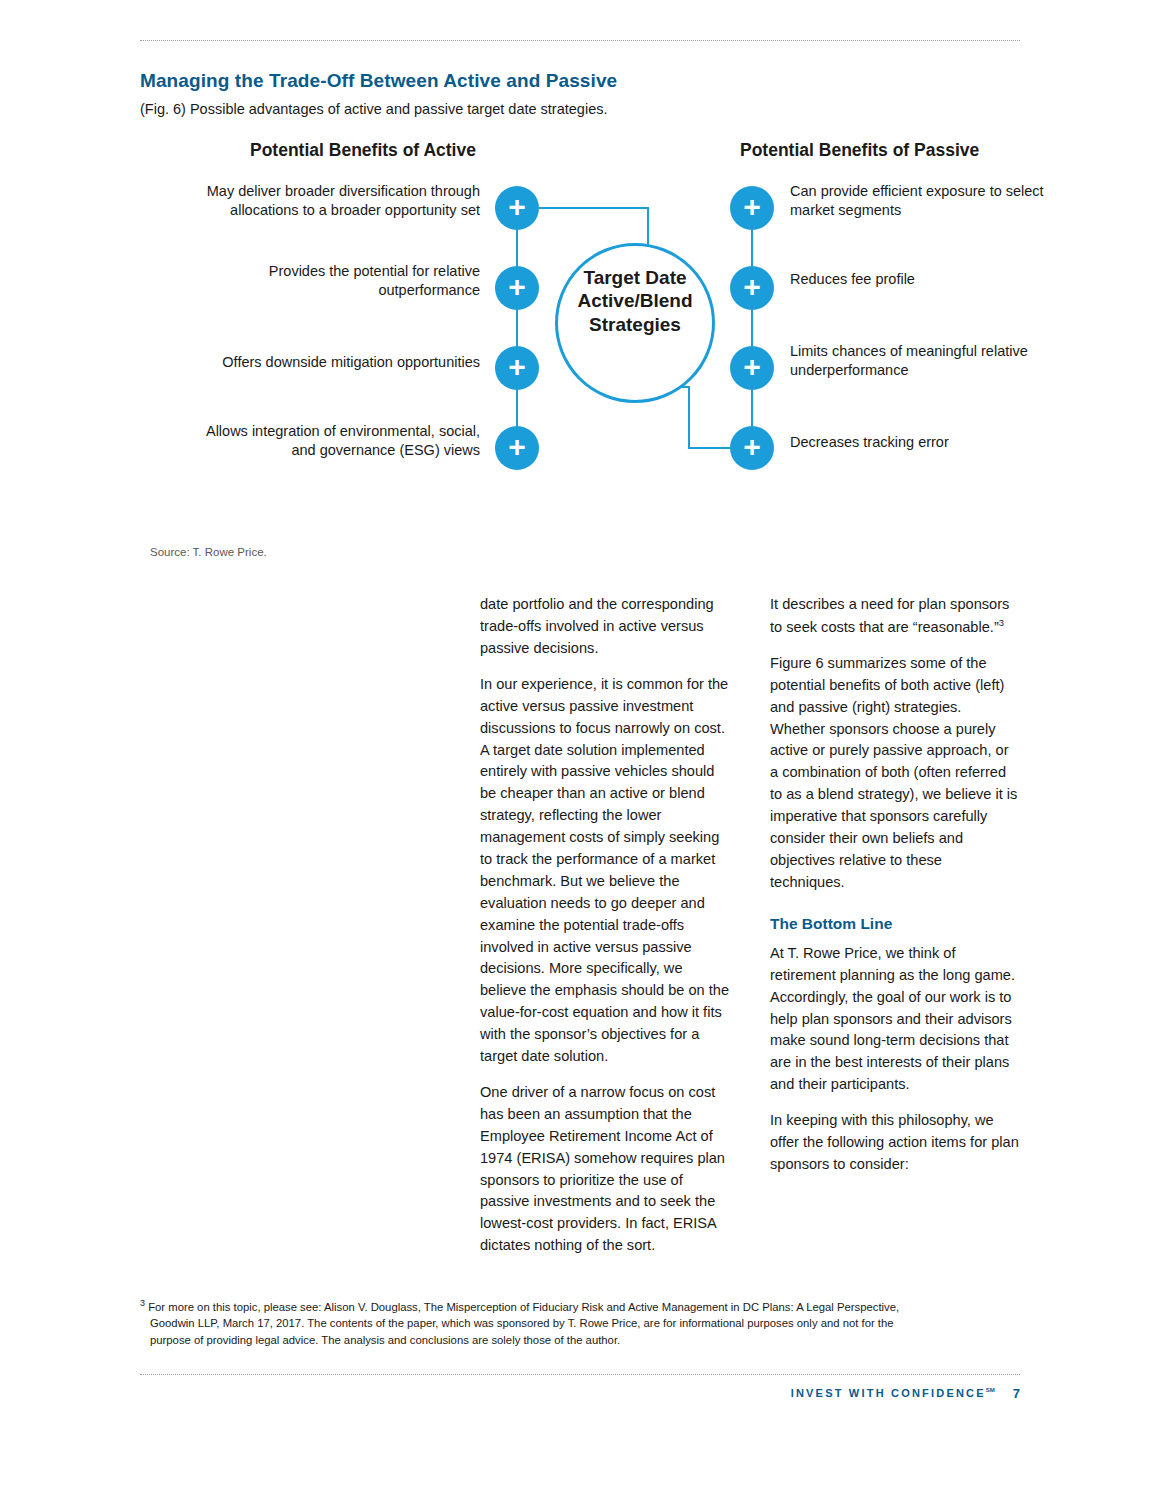Managing the Trade-Off Between Active and Passive
(Fig. 6) Possible advantages of active and passive target date strategies.
Potential Benefits of Active
Potential Benefits of Passive
Target Date
Active/Blend
Strategies
May deliver broader diversification through allocations to a broader opportunity set
Provides the potential for relative outperformance
Offers downside mitigation opportunities
Allows integration of environmental, social, and governance (ESG) views
Can provide efficient exposure to select market segments
Reduces fee profile
Limits chances of meaningful relative underperformance
Decreases tracking error
Source: T. Rowe Price.
date portfolio and the corresponding trade-offs involved in active versus passive decisions.
In our experience, it is common for the active versus passive investment discussions to focus narrowly on cost. A target date solution implemented entirely with passive vehicles should be cheaper than an active or blend strategy, reflecting the lower management costs of simply seeking to track the performance of a market benchmark. But we believe the evaluation needs to go deeper and examine the potential trade-offs involved in active versus passive decisions. More specifically, we believe the emphasis should be on the value-for-cost equation and how it fits with the sponsor’s objectives for a target date solution.
One driver of a narrow focus on cost has been an assumption that the Employee Retirement Income Act of 1974 (ERISA) somehow requires plan sponsors to prioritize the use of passive investments and to seek the lowest-cost providers. In fact, ERISA dictates nothing of the sort.
It describes a need for plan sponsors to seek costs that are “reasonable.”3
Figure 6 summarizes some of the potential benefits of both active (left) and passive (right) strategies. Whether sponsors choose a purely active or purely passive approach, or a combination of both (often referred to as a blend strategy), we believe it is imperative that sponsors carefully consider their own beliefs and objectives relative to these techniques.
The Bottom Line
At T. Rowe Price, we think of retirement planning as the long game. Accordingly, the goal of our work is to help plan sponsors and their advisors make sound long-term decisions that are in the best interests of their plans and their participants.
In keeping with this philosophy, we offer the following action items for plan sponsors to consider:
3 For more on this topic, please see: Alison V. Douglass, The Misperception of Fiduciary Risk and Active Management in DC Plans: A Legal Perspective, Goodwin LLP, March 17, 2017. The contents of the paper, which was sponsored by T. Rowe Price, are for informational purposes only and not for the purpose of providing legal advice. The analysis and conclusions are solely those of the author.
INVEST WITH CONFIDENCESM 7